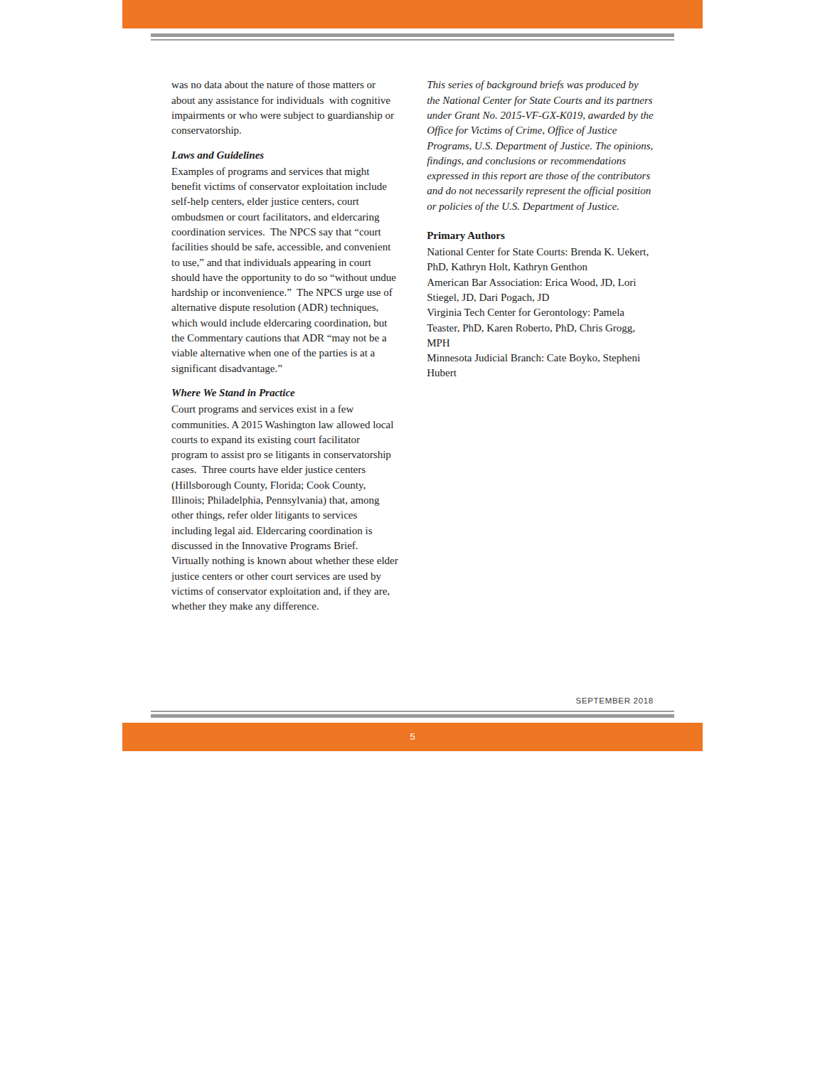was no data about the nature of those matters or about any assistance for individuals with cognitive impairments or who were subject to guardianship or conservatorship.
Laws and Guidelines
Examples of programs and services that might benefit victims of conservator exploitation include self-help centers, elder justice centers, court ombudsmen or court facilitators, and eldercaring coordination services. The NPCS say that “court facilities should be safe, accessible, and convenient to use,” and that individuals appearing in court should have the opportunity to do so “without undue hardship or inconvenience.” The NPCS urge use of alternative dispute resolution (ADR) techniques, which would include eldercaring coordination, but the Commentary cautions that ADR “may not be a viable alternative when one of the parties is at a significant disadvantage.”
Where We Stand in Practice
Court programs and services exist in a few communities. A 2015 Washington law allowed local courts to expand its existing court facilitator program to assist pro se litigants in conservatorship cases. Three courts have elder justice centers (Hillsborough County, Florida; Cook County, Illinois; Philadelphia, Pennsylvania) that, among other things, refer older litigants to services including legal aid. Eldercaring coordination is discussed in the Innovative Programs Brief. Virtually nothing is known about whether these elder justice centers or other court services are used by victims of conservator exploitation and, if they are, whether they make any difference.
This series of background briefs was produced by the National Center for State Courts and its partners under Grant No. 2015-VF-GX-K019, awarded by the Office for Victims of Crime, Office of Justice Programs, U.S. Department of Justice. The opinions, findings, and conclusions or recommendations expressed in this report are those of the contributors and do not necessarily represent the official position or policies of the U.S. Department of Justice.
Primary Authors
National Center for State Courts: Brenda K. Uekert, PhD, Kathryn Holt, Kathryn Genthon
American Bar Association: Erica Wood, JD, Lori Stiegel, JD, Dari Pogach, JD
Virginia Tech Center for Gerontology: Pamela Teaster, PhD, Karen Roberto, PhD, Chris Grogg, MPH
Minnesota Judicial Branch: Cate Boyko, Stepheni Hubert
SEPTEMBER 2018
5